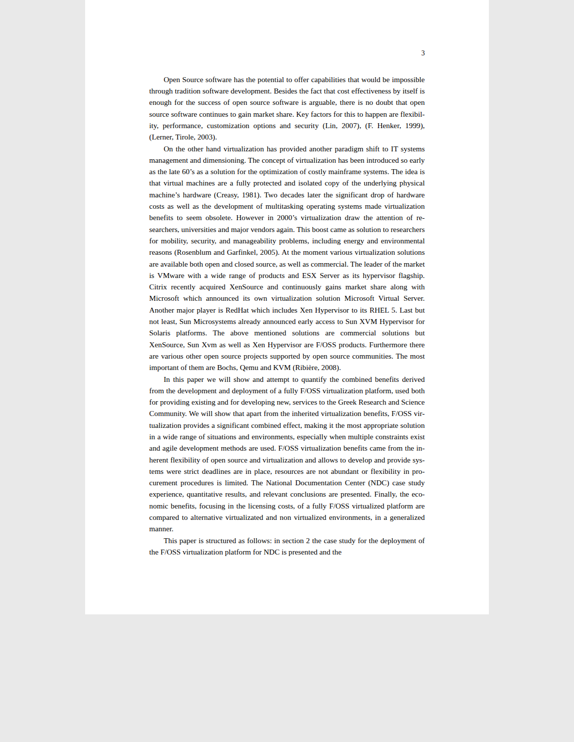3
Open Source software has the potential to offer capabilities that would be impossible through tradition software development. Besides the fact that cost effectiveness by itself is enough for the success of open source software is arguable, there is no doubt that open source software continues to gain market share. Key factors for this to happen are flexibility, performance, customization options and security (Lin, 2007), (F. Henker, 1999), (Lerner, Tirole, 2003).
On the other hand virtualization has provided another paradigm shift to IT systems management and dimensioning. The concept of virtualization has been introduced so early as the late 60’s as a solution for the optimization of costly mainframe systems. The idea is that virtual machines are a fully protected and isolated copy of the underlying physical machine’s hardware (Creasy, 1981). Two decades later the significant drop of hardware costs as well as the development of multitasking operating systems made virtualization benefits to seem obsolete. However in 2000’s virtualization draw the attention of researchers, universities and major vendors again. This boost came as solution to researchers for mobility, security, and manageability problems, including energy and environmental reasons (Rosenblum and Garfinkel, 2005). At the moment various virtualization solutions are available both open and closed source, as well as commercial. The leader of the market is VMware with a wide range of products and ESX Server as its hypervisor flagship. Citrix recently acquired XenSource and continuously gains market share along with Microsoft which announced its own virtualization solution Microsoft Virtual Server. Another major player is RedHat which includes Xen Hypervisor to its RHEL 5. Last but not least, Sun Microsystems already announced early access to Sun XVM Hypervisor for Solaris platforms. The above mentioned solutions are commercial solutions but XenSource, Sun Xvm as well as Xen Hypervisor are F/OSS products. Furthermore there are various other open source projects supported by open source communities. The most important of them are Bochs, Qemu and KVM (Ribière, 2008).
In this paper we will show and attempt to quantify the combined benefits derived from the development and deployment of a fully F/OSS virtualization platform, used both for providing existing and for developing new, services to the Greek Research and Science Community. We will show that apart from the inherited virtualization benefits, F/OSS virtualization provides a significant combined effect, making it the most appropriate solution in a wide range of situations and environments, especially when multiple constraints exist and agile development methods are used. F/OSS virtualization benefits came from the inherent flexibility of open source and virtualization and allows to develop and provide systems were strict deadlines are in place, resources are not abundant or flexibility in procurement procedures is limited. The National Documentation Center (NDC) case study experience, quantitative results, and relevant conclusions are presented. Finally, the economic benefits, focusing in the licensing costs, of a fully F/OSS virtualized platform are compared to alternative virtualizated and non virtualized environments, in a generalized manner.
This paper is structured as follows: in section 2 the case study for the deployment of the F/OSS virtualization platform for NDC is presented and the